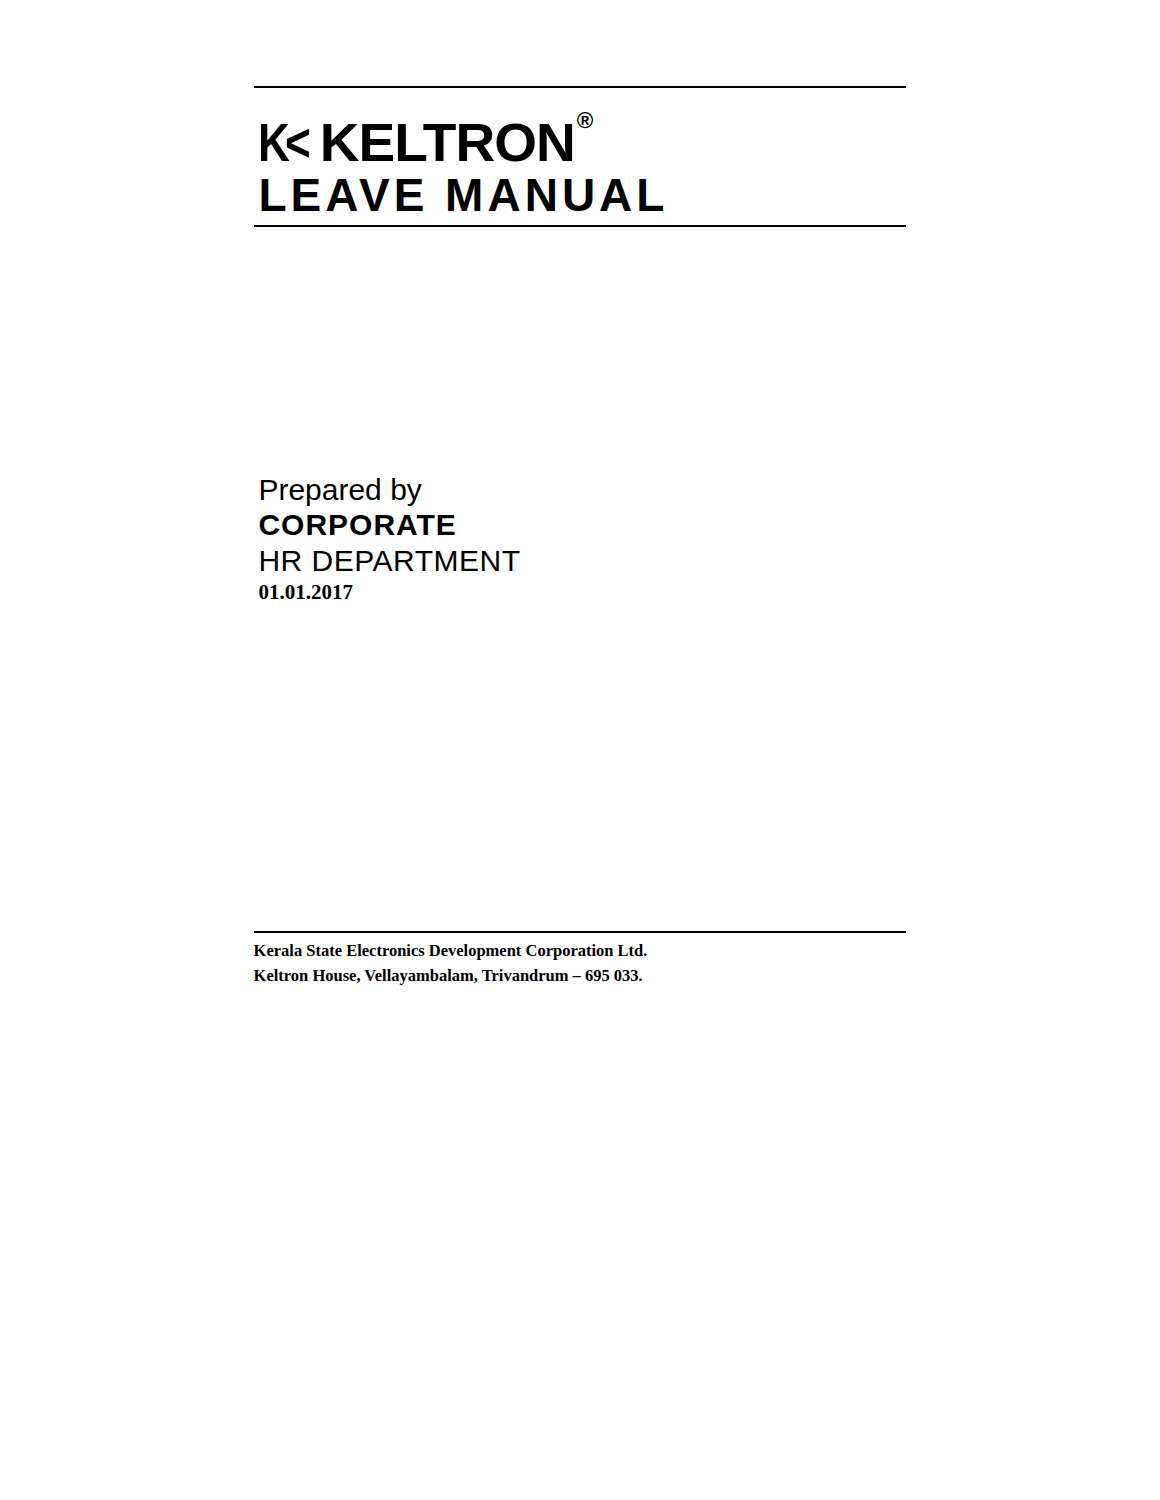K<KELTRON®
LEAVE MANUAL
Prepared by
CORPORATE
HR DEPARTMENT
01.01.2017
Kerala State Electronics Development Corporation Ltd.
Keltron House, Vellayambalam, Trivandrum – 695 033.